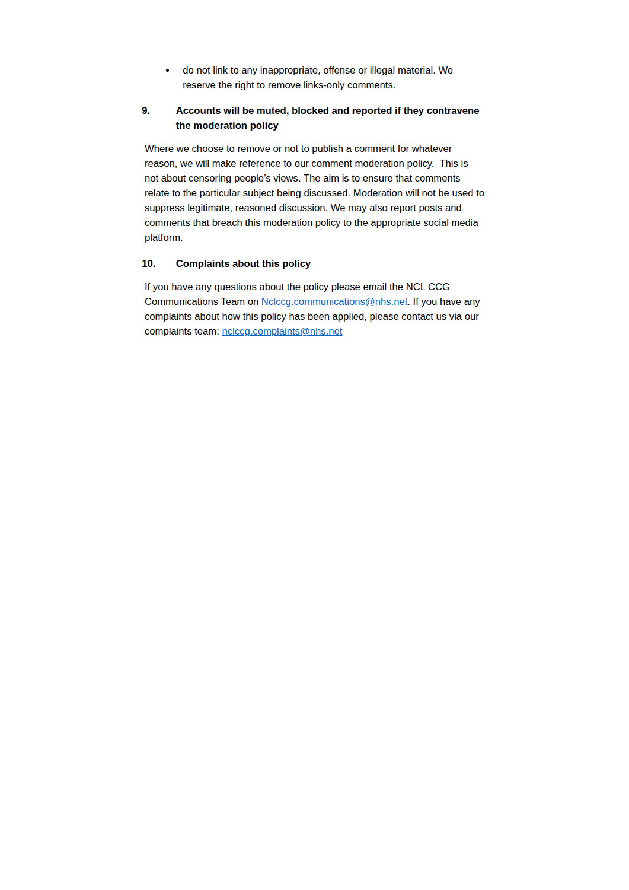do not link to any inappropriate, offense or illegal material. We reserve the right to remove links-only comments.
9. Accounts will be muted, blocked and reported if they contravene the moderation policy
Where we choose to remove or not to publish a comment for whatever reason, we will make reference to our comment moderation policy. This is not about censoring people’s views. The aim is to ensure that comments relate to the particular subject being discussed. Moderation will not be used to suppress legitimate, reasoned discussion. We may also report posts and comments that breach this moderation policy to the appropriate social media platform.
10. Complaints about this policy
If you have any questions about the policy please email the NCL CCG Communications Team on Nclccg.communications@nhs.net. If you have any complaints about how this policy has been applied, please contact us via our complaints team: nclccg.complaints@nhs.net